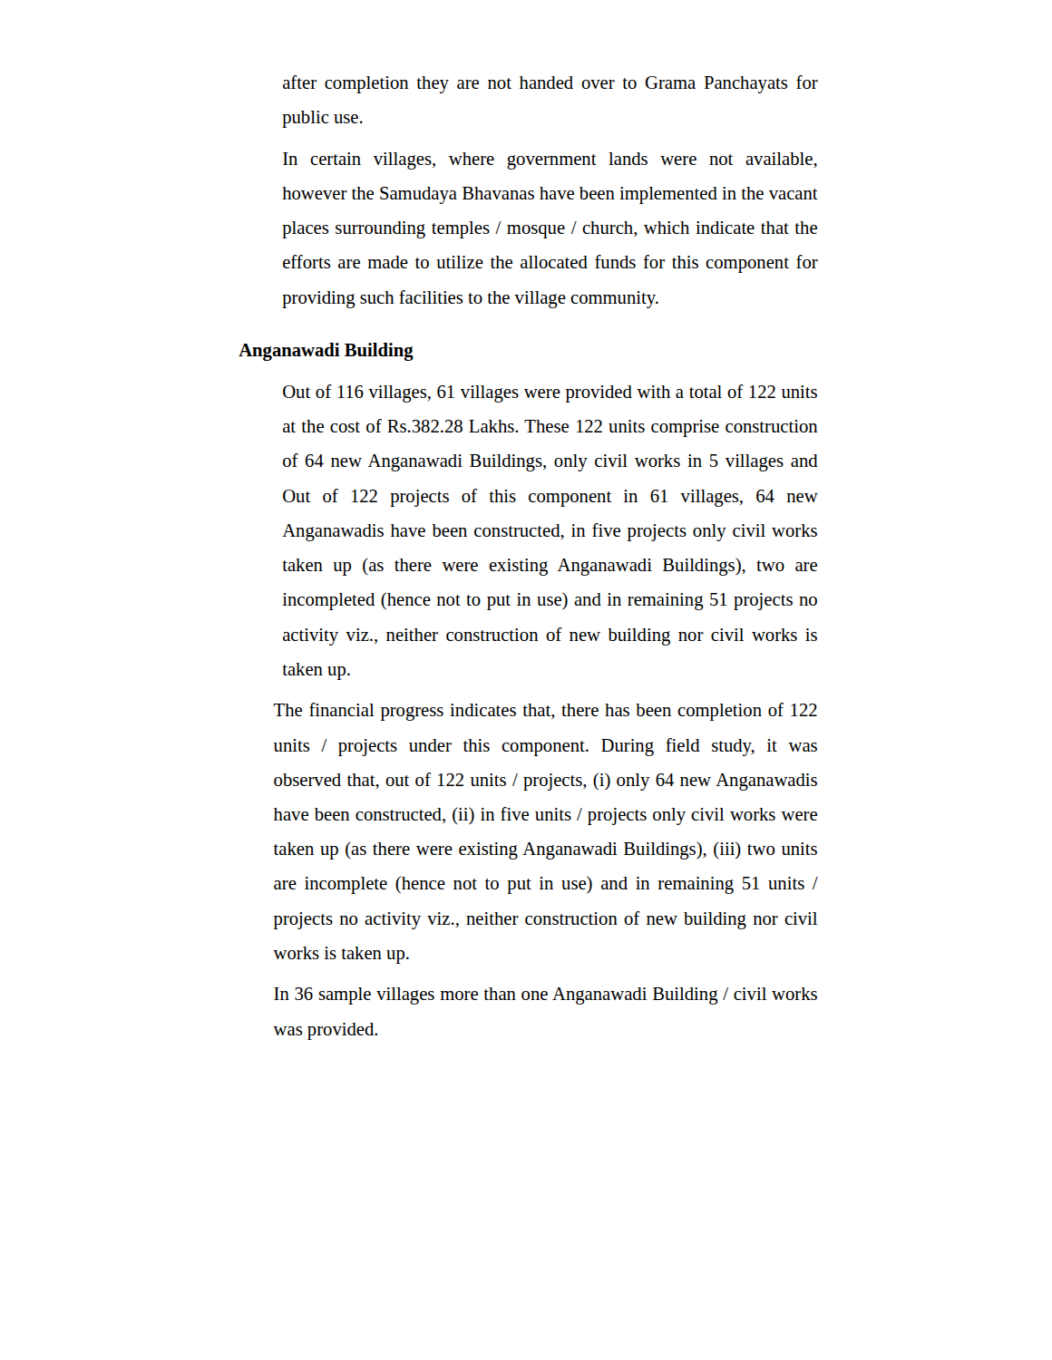after completion they are not handed over to Grama Panchayats for public use.
In certain villages, where government lands were not available, however the Samudaya Bhavanas have been implemented in the vacant places surrounding temples / mosque / church, which indicate that the efforts are made to utilize the allocated funds for this component for providing such facilities to the village community.
Anganawadi Building
Out of 116 villages, 61 villages were provided with a total of 122 units at the cost of Rs.382.28 Lakhs. These 122 units comprise construction of 64 new Anganawadi Buildings, only civil works in 5 villages and Out of 122 projects of this component in 61 villages, 64 new Anganawadis have been constructed, in five projects only civil works taken up (as there were existing Anganawadi Buildings), two are incompleted (hence not to put in use) and in remaining 51 projects no activity viz., neither construction of new building nor civil works is taken up.
The financial progress indicates that, there has been completion of 122 units / projects under this component. During field study, it was observed that, out of 122 units / projects, (i) only 64 new Anganawadis have been constructed, (ii) in five units / projects only civil works were taken up (as there were existing Anganawadi Buildings), (iii) two units are incomplete (hence not to put in use) and in remaining 51 units / projects no activity viz., neither construction of new building nor civil works is taken up.
In 36 sample villages more than one Anganawadi Building / civil works was provided.